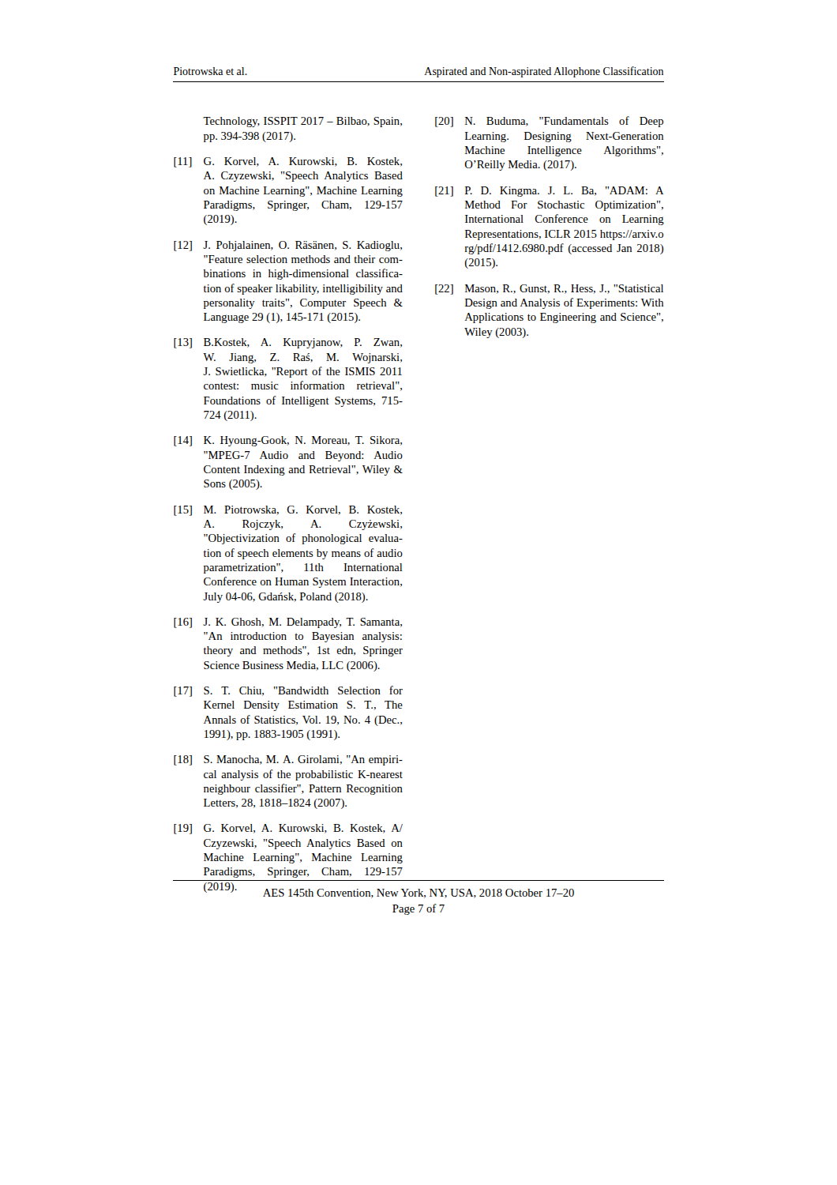Piotrowska et al.
Aspirated and Non-aspirated Allophone Classification
Technology, ISSPIT 2017 – Bilbao, Spain, pp. 394-398 (2017).
[11]
G. Korvel, A. Kurowski, B. Kostek, A. Czyzewski, "Speech Analytics Based on Machine Learning", Machine Learning Paradigms, Springer, Cham, 129-157 (2019).
[12]
J. Pohjalainen, O. Räsänen, S. Kadioglu, "Feature selection methods and their combinations in high-dimensional classification of speaker likability, intelligibility and personality traits", Computer Speech & Language 29 (1), 145-171 (2015).
[13]
B.Kostek, A. Kupryjanow, P. Zwan, W. Jiang, Z. Raś, M. Wojnarski, J. Swietlicka, "Report of the ISMIS 2011 contest: music information retrieval", Foundations of Intelligent Systems, 715-724 (2011).
[14]
K. Hyoung-Gook, N. Moreau, T. Sikora, "MPEG-7 Audio and Beyond: Audio Content Indexing and Retrieval", Wiley & Sons (2005).
[15]
M. Piotrowska, G. Korvel, B. Kostek, A. Rojczyk, A. Czyżewski, "Objectivization of phonological evaluation of speech elements by means of audio parametrization", 11th International Conference on Human System Interaction, July 04-06, Gdańsk, Poland (2018).
[16]
J. K. Ghosh, M. Delampady, T. Samanta, "An introduction to Bayesian analysis: theory and methods", 1st edn, Springer Science Business Media, LLC (2006).
[17]
S. T. Chiu, "Bandwidth Selection for Kernel Density Estimation S. T., The Annals of Statistics, Vol. 19, No. 4 (Dec., 1991), pp. 1883-1905 (1991).
[18]
S. Manocha, M. A. Girolami, "An empirical analysis of the probabilistic K-nearest neighbour classifier", Pattern Recognition Letters, 28, 1818–1824 (2007).
[19]
G. Korvel, A. Kurowski, B. Kostek, A/ Czyzewski, "Speech Analytics Based on Machine Learning", Machine Learning Paradigms, Springer, Cham, 129-157 (2019).
[20]
N. Buduma, "Fundamentals of Deep Learning. Designing Next-Generation Machine Intelligence Algorithms", O’Reilly Media. (2017).
[21]
P. D. Kingma. J. L. Ba, "ADAM: A Method For Stochastic Optimization", International Conference on Learning Representations, ICLR 2015 https://arxiv.org/pdf/1412.6980.pdf (accessed Jan 2018) (2015).
[22]
Mason, R., Gunst, R., Hess, J., "Statistical Design and Analysis of Experiments: With Applications to Engineering and Science", Wiley (2003).
AES 145th Convention, New York, NY, USA, 2018 October 17–20
Page 7 of 7